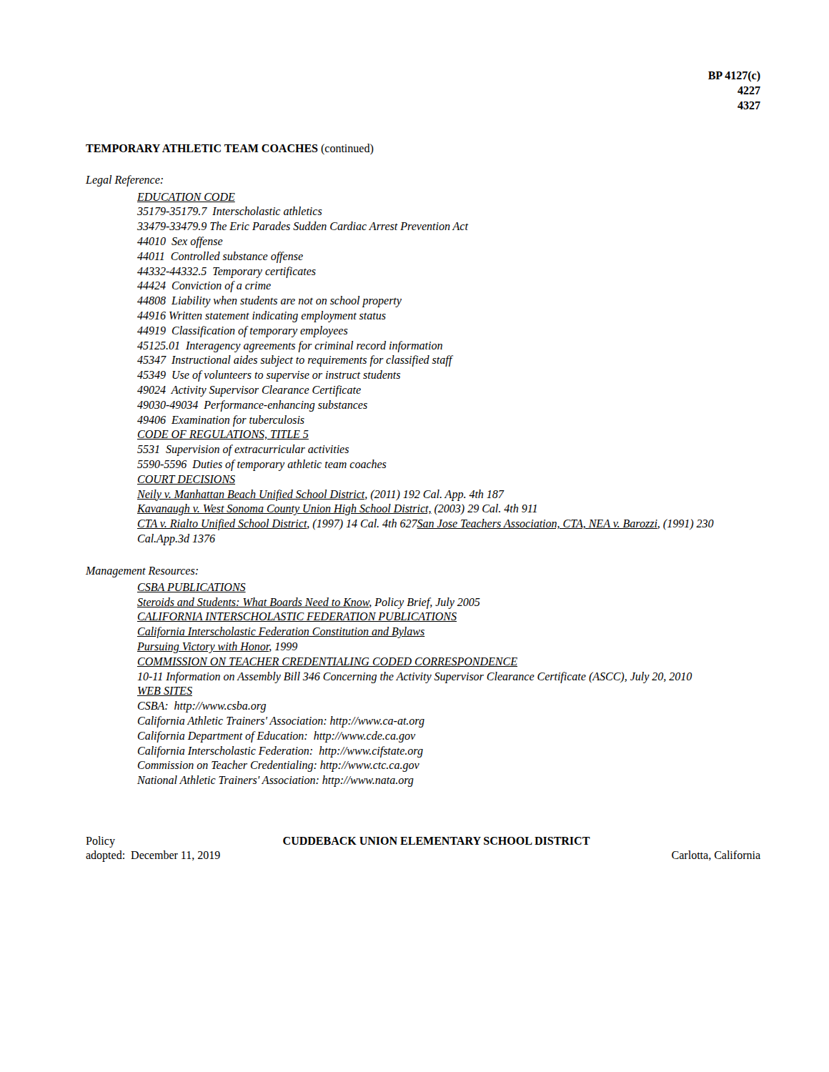BP 4127(c)
4227
4327
Temporary Athletic Team Coaches (continued)
Legal Reference:
EDUCATION CODE
35179-35179.7 Interscholastic athletics
33479-33479.9 The Eric Parades Sudden Cardiac Arrest Prevention Act
44010 Sex offense
44011 Controlled substance offense
44332-44332.5 Temporary certificates
44424 Conviction of a crime
44808 Liability when students are not on school property
44916 Written statement indicating employment status
44919 Classification of temporary employees
45125.01 Interagency agreements for criminal record information
45347 Instructional aides subject to requirements for classified staff
45349 Use of volunteers to supervise or instruct students
49024 Activity Supervisor Clearance Certificate
49030-49034 Performance-enhancing substances
49406 Examination for tuberculosis
CODE OF REGULATIONS, TITLE 5
5531 Supervision of extracurricular activities
5590-5596 Duties of temporary athletic team coaches
COURT DECISIONS
Neily v. Manhattan Beach Unified School District, (2011) 192 Cal. App. 4th 187
Kavanaugh v. West Sonoma County Union High School District, (2003) 29 Cal. 4th 911
CTA v. Rialto Unified School District, (1997) 14 Cal. 4th 627San Jose Teachers Association, CTA, NEA v. Barozzi, (1991) 230 Cal.App.3d 1376
Management Resources:
CSBA PUBLICATIONS
Steroids and Students: What Boards Need to Know, Policy Brief, July 2005
CALIFORNIA INTERSCHOLASTIC FEDERATION PUBLICATIONS
California Interscholastic Federation Constitution and Bylaws
Pursuing Victory with Honor, 1999
COMMISSION ON TEACHER CREDENTIALING CODED CORRESPONDENCE
10-11 Information on Assembly Bill 346 Concerning the Activity Supervisor Clearance Certificate (ASCC), July 20, 2010
WEB SITES
CSBA: http://www.csba.org
California Athletic Trainers' Association: http://www.ca-at.org
California Department of Education: http://www.cde.ca.gov
California Interscholastic Federation: http://www.cifstate.org
Commission on Teacher Credentialing: http://www.ctc.ca.gov
National Athletic Trainers' Association: http://www.nata.org
Policy
CUDDEBACK UNION ELEMENTARY SCHOOL DISTRICT
adopted: December 11, 2019
Carlotta, California